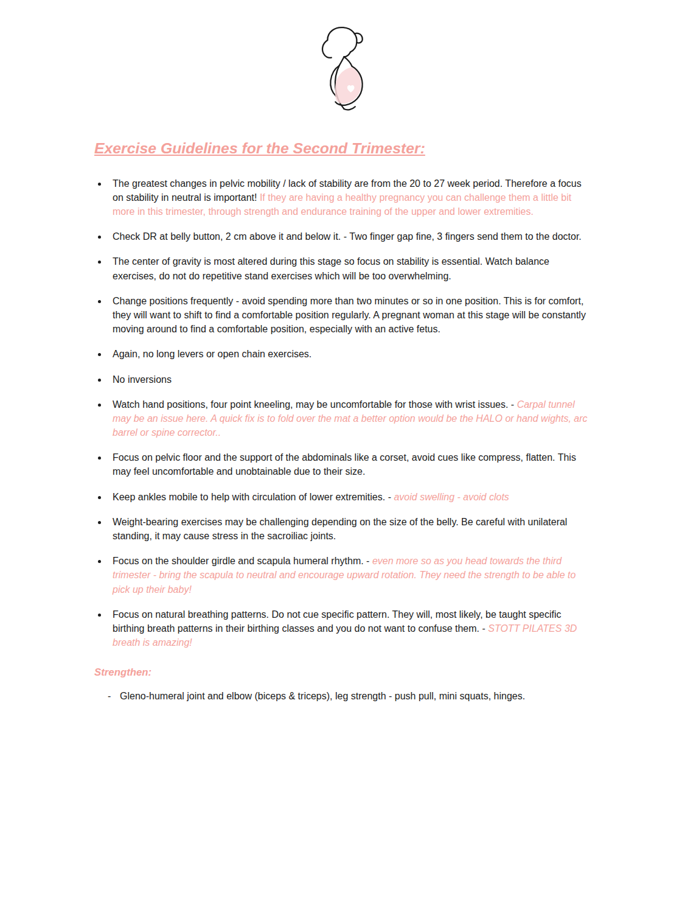Exercise Guidelines for the Second Trimester:
The greatest changes in pelvic mobility / lack of stability are from the 20 to 27 week period. Therefore a focus on stability in neutral is important! If they are having a healthy pregnancy you can challenge them a little bit more in this trimester, through strength and endurance training of the upper and lower extremities.
Check DR at belly button, 2 cm above it and below it. - Two finger gap fine, 3 fingers send them to the doctor.
The center of gravity is most altered during this stage so focus on stability is essential. Watch balance exercises, do not do repetitive stand exercises which will be too overwhelming.
Change positions frequently - avoid spending more than two minutes or so in one position. This is for comfort, they will want to shift to find a comfortable position regularly. A pregnant woman at this stage will be constantly moving around to find a comfortable position, especially with an active fetus.
Again, no long levers or open chain exercises.
No inversions
Watch hand positions, four point kneeling, may be uncomfortable for those with wrist issues. - Carpal tunnel may be an issue here. A quick fix is to fold over the mat a better option would be the HALO or hand wights, arc barrel or spine corrector..
Focus on pelvic floor and the support of the abdominals like a corset, avoid cues like compress, flatten. This may feel uncomfortable and unobtainable due to their size.
Keep ankles mobile to help with circulation of lower extremities. - avoid swelling - avoid clots
Weight-bearing exercises may be challenging depending on the size of the belly. Be careful with unilateral standing, it may cause stress in the sacroiliac joints.
Focus on the shoulder girdle and scapula humeral rhythm. - even more so as you head towards the third trimester - bring the scapula to neutral and encourage upward rotation. They need the strength to be able to pick up their baby!
Focus on natural breathing patterns. Do not cue specific pattern. They will, most likely, be taught specific birthing breath patterns in their birthing classes and you do not want to confuse them. - STOTT PILATES 3D breath is amazing!
Strengthen:
Gleno-humeral joint and elbow (biceps & triceps), leg strength - push pull, mini squats, hinges.